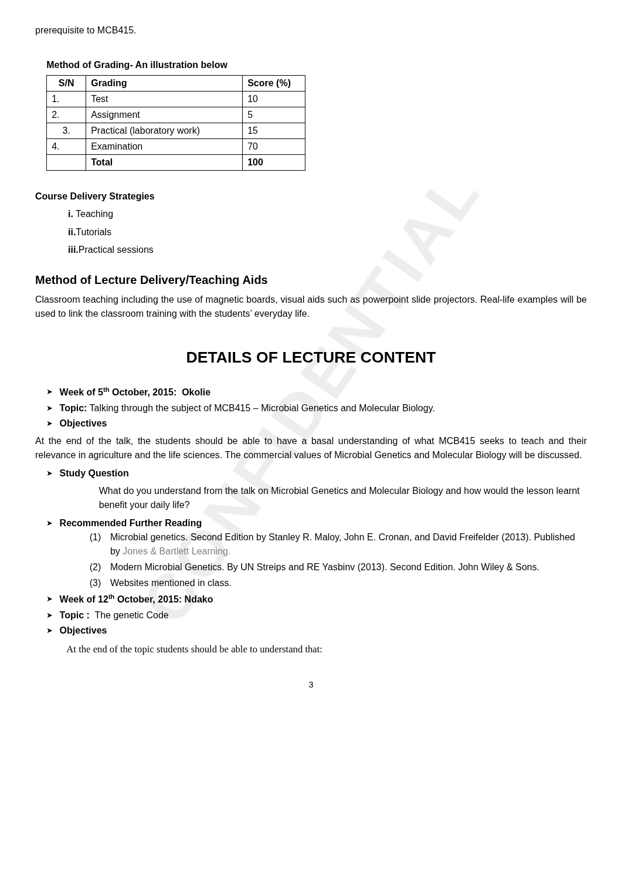CONFIDENTIAL
prerequisite to MCB415.
Method of Grading- An illustration below
| S/N | Grading | Score (%) |
| --- | --- | --- |
| 1. | Test | 10 |
| 2. | Assignment | 5 |
| 3. | Practical (laboratory work) | 15 |
| 4. | Examination | 70 |
| | Total | 100 |
Course Delivery Strategies
i. Teaching
ii. Tutorials
iii. Practical sessions
Method of Lecture Delivery/Teaching Aids
Classroom teaching including the use of magnetic boards, visual aids such as powerpoint slide projectors. Real-life examples will be used to link the classroom training with the students’ everyday life.
DETAILS OF LECTURE CONTENT
Week of 5th October, 2015: Okolie
Topic: Talking through the subject of MCB415 – Microbial Genetics and Molecular Biology.
Objectives
At the end of the talk, the students should be able to have a basal understanding of what MCB415 seeks to teach and their relevance in agriculture and the life sciences. The commercial values of Microbial Genetics and Molecular Biology will be discussed.
Study Question
What do you understand from the talk on Microbial Genetics and Molecular Biology and how would the lesson learnt benefit your daily life?
Recommended Further Reading
Microbial genetics. Second Edition by Stanley R. Maloy, John E. Cronan, and David Freifelder (2013). Published by Jones & Bartlett Learning.
Modern Microbial Genetics. By UN Streips and RE Yasbinv (2013). Second Edition. John Wiley & Sons.
Websites mentioned in class.
Week of 12th October, 2015: Ndako
Topic : The genetic Code
Objectives
At the end of the topic students should be able to understand that:
3